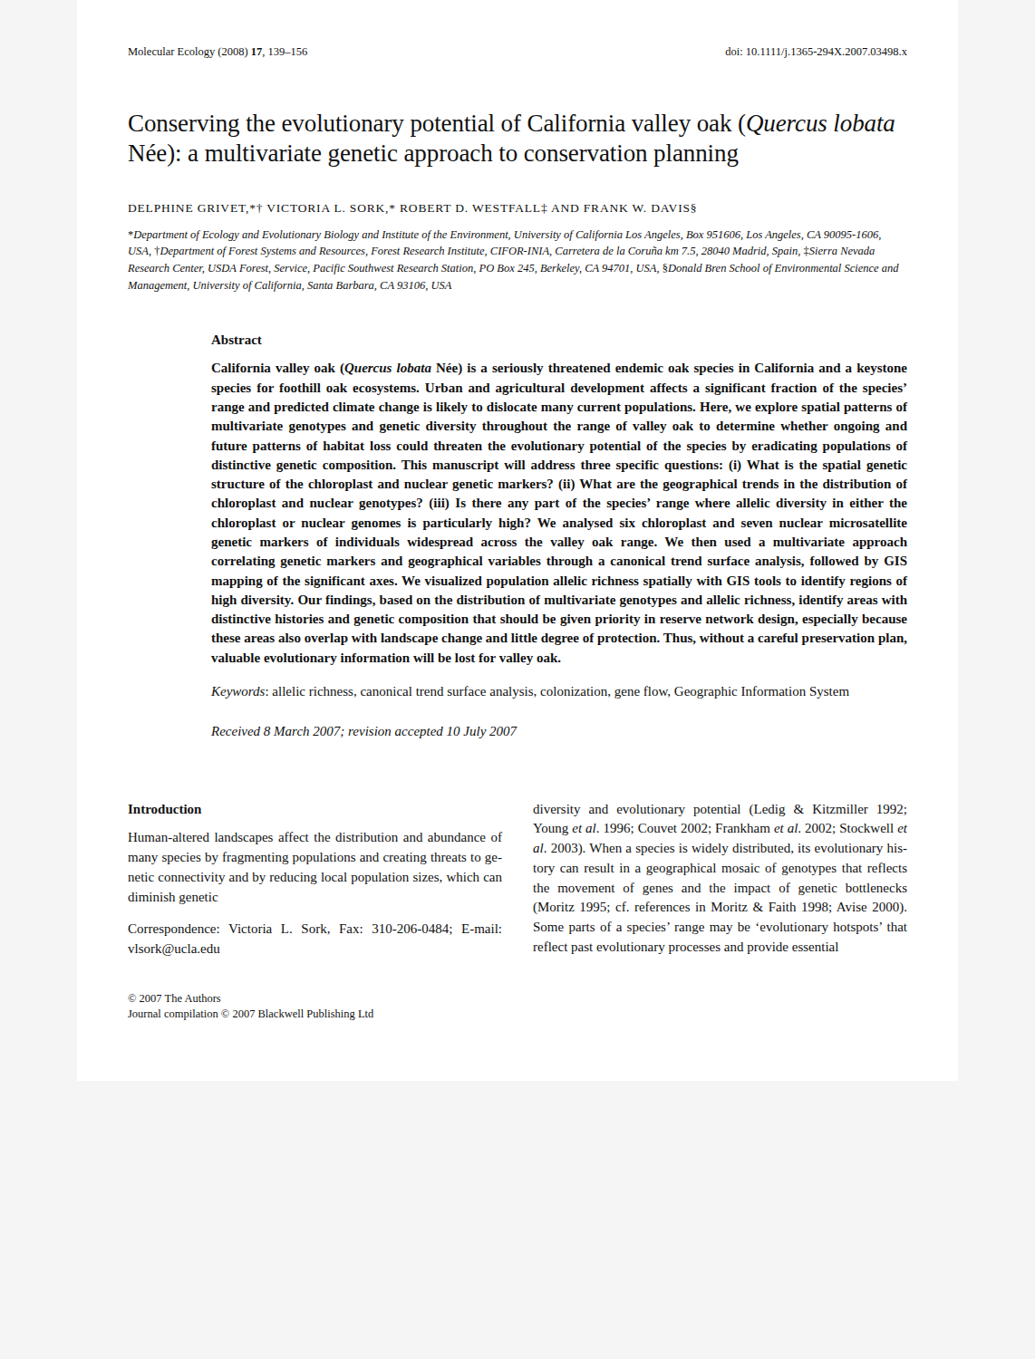Molecular Ecology (2008) 17, 139–156
doi: 10.1111/j.1365-294X.2007.03498.x
Conserving the evolutionary potential of California valley oak (Quercus lobata Née): a multivariate genetic approach to conservation planning
Delphine Grivet,*† Victoria L. Sork,* Robert D. Westfall‡ and Frank W. Davis§
*Department of Ecology and Evolutionary Biology and Institute of the Environment, University of California Los Angeles, Box 951606, Los Angeles, CA 90095-1606, USA, †Department of Forest Systems and Resources, Forest Research Institute, CIFOR-INIA, Carretera de la Coruña km 7.5, 28040 Madrid, Spain, ‡Sierra Nevada Research Center, USDA Forest, Service, Pacific Southwest Research Station, PO Box 245, Berkeley, CA 94701, USA, §Donald Bren School of Environmental Science and Management, University of California, Santa Barbara, CA 93106, USA
Abstract
California valley oak (Quercus lobata Née) is a seriously threatened endemic oak species in California and a keystone species for foothill oak ecosystems. Urban and agricultural development affects a significant fraction of the species’ range and predicted climate change is likely to dislocate many current populations. Here, we explore spatial patterns of multivariate genotypes and genetic diversity throughout the range of valley oak to determine whether ongoing and future patterns of habitat loss could threaten the evolutionary potential of the species by eradicating populations of distinctive genetic composition. This manuscript will address three specific questions: (i) What is the spatial genetic structure of the chloroplast and nuclear genetic markers? (ii) What are the geographical trends in the distribution of chloroplast and nuclear genotypes? (iii) Is there any part of the species’ range where allelic diversity in either the chloroplast or nuclear genomes is particularly high? We analysed six chloroplast and seven nuclear microsatellite genetic markers of individuals widespread across the valley oak range. We then used a multivariate approach correlating genetic markers and geographical variables through a canonical trend surface analysis, followed by GIS mapping of the significant axes. We visualized population allelic richness spatially with GIS tools to identify regions of high diversity. Our findings, based on the distribution of multivariate genotypes and allelic richness, identify areas with distinctive histories and genetic composition that should be given priority in reserve network design, especially because these areas also overlap with landscape change and little degree of protection. Thus, without a careful preservation plan, valuable evolutionary information will be lost for valley oak.
Keywords: allelic richness, canonical trend surface analysis, colonization, gene flow, Geographic Information System
Received 8 March 2007; revision accepted 10 July 2007
Introduction
Human-altered landscapes affect the distribution and abundance of many species by fragmenting populations and creating threats to genetic connectivity and by reducing local population sizes, which can diminish genetic
Correspondence: Victoria L. Sork, Fax: 310-206-0484; E-mail: vlsork@ucla.edu
diversity and evolutionary potential (Ledig & Kitzmiller 1992; Young et al. 1996; Couvet 2002; Frankham et al. 2002; Stockwell et al. 2003). When a species is widely distributed, its evolutionary history can result in a geographical mosaic of genotypes that reflects the movement of genes and the impact of genetic bottlenecks (Moritz 1995; cf. references in Moritz & Faith 1998; Avise 2000). Some parts of a species’ range may be ‘evolutionary hotspots’ that reflect past evolutionary processes and provide essential
© 2007 The Authors
Journal compilation © 2007 Blackwell Publishing Ltd